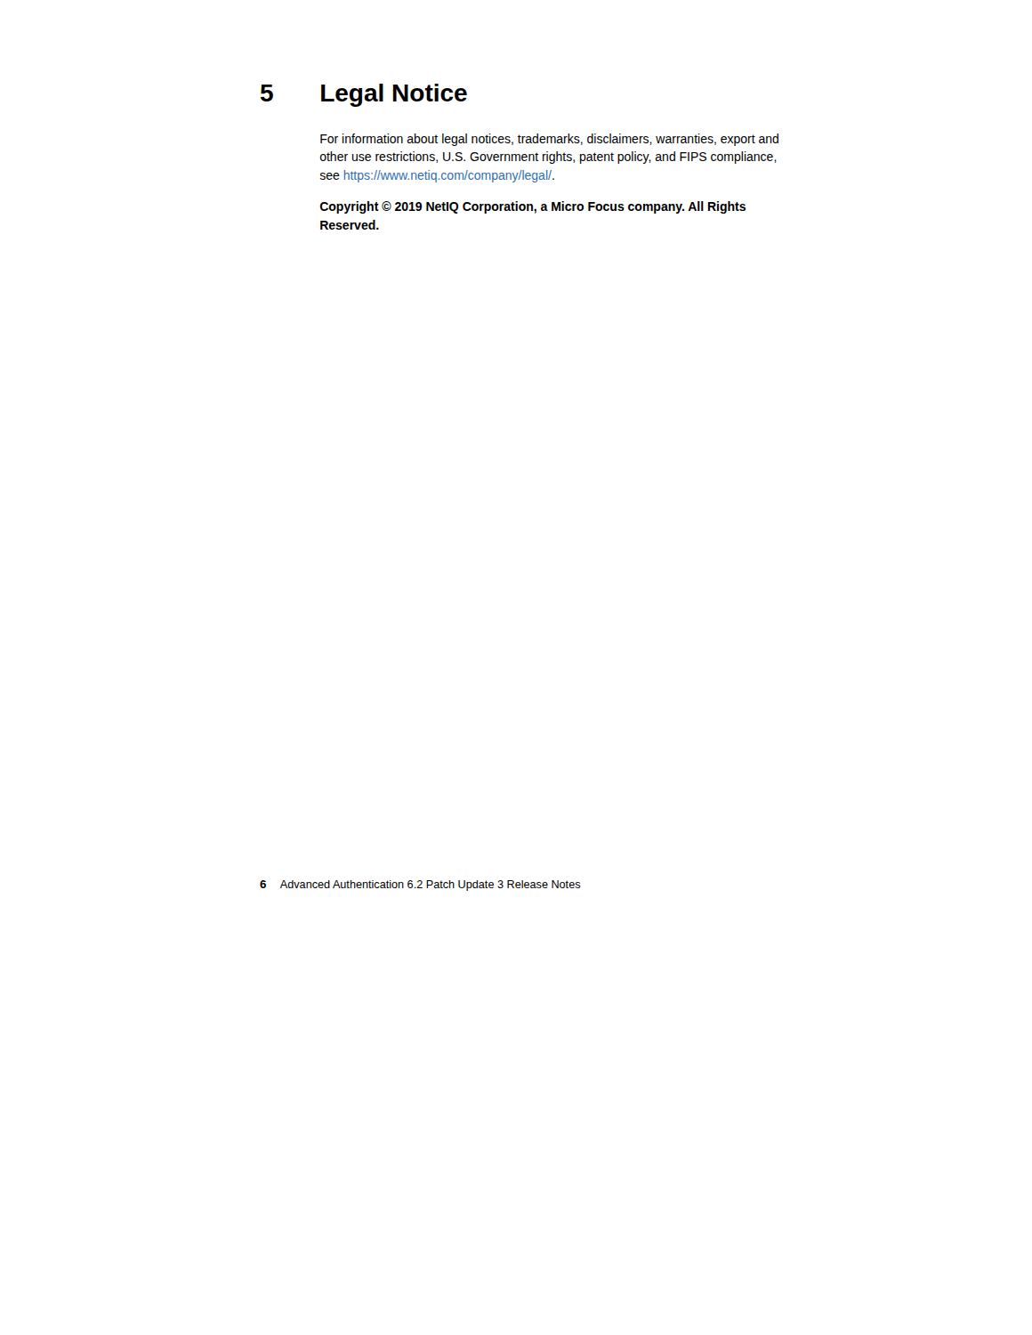5
Legal Notice
For information about legal notices, trademarks, disclaimers, warranties, export and other use restrictions, U.S. Government rights, patent policy, and FIPS compliance, see https://www.netiq.com/company/legal/.
Copyright © 2019 NetIQ Corporation, a Micro Focus company. All Rights Reserved.
6 Advanced Authentication 6.2 Patch Update 3 Release Notes